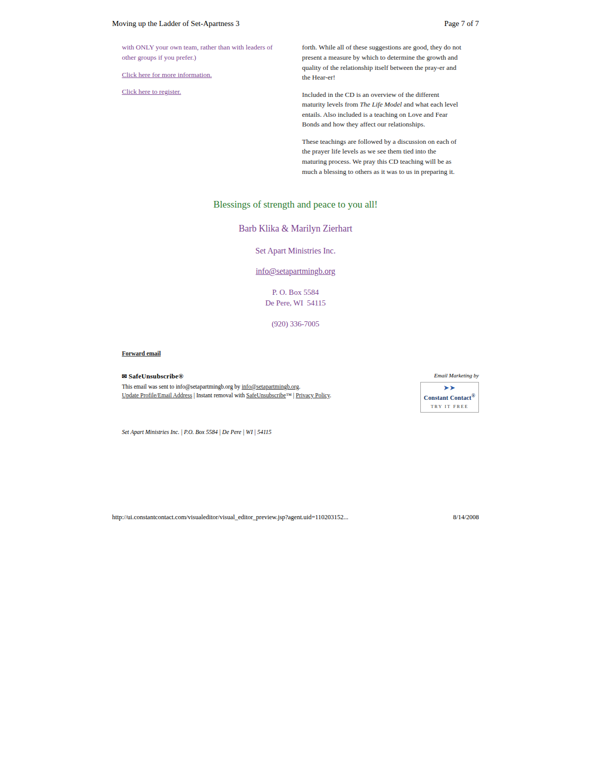Moving up the Ladder of Set-Apartness 3
Page 7 of 7
with ONLY your own team, rather than with leaders of other groups if you prefer.)
Click here for more information.
Click here to register.
forth. While all of these suggestions are good, they do not present a measure by which to determine the growth and quality of the relationship itself between the pray-er and the Hear-er!
Included in the CD is an overview of the different maturity levels from The Life Model and what each level entails. Also included is a teaching on Love and Fear Bonds and how they affect our relationships.
These teachings are followed by a discussion on each of the prayer life levels as we see them tied into the maturing process. We pray this CD teaching will be as much a blessing to others as it was to us in preparing it.
Blessings of strength and peace to you all!
Barb Klika & Marilyn Zierhart
Set Apart Ministries Inc.
info@setapartmingb.org
P. O. Box 5584
De Pere, WI 54115
(920) 336-7005
Forward email
✉SafeUnsubscribe®
This email was sent to info@setapartmingb.org by info@setapartmingb.org.
Update Profile/Email Address | Instant removal with SafeUnsubscribe™ | Privacy Policy.
Email Marketing by
➤➤
Constant Contact®
TRY IT FREE
Set Apart Ministries Inc. | P.O. Box 5584 | De Pere | WI | 54115
http://ui.constantcontact.com/visualeditor/visual_editor_preview.jsp?agent.uid=110203152...
8/14/2008